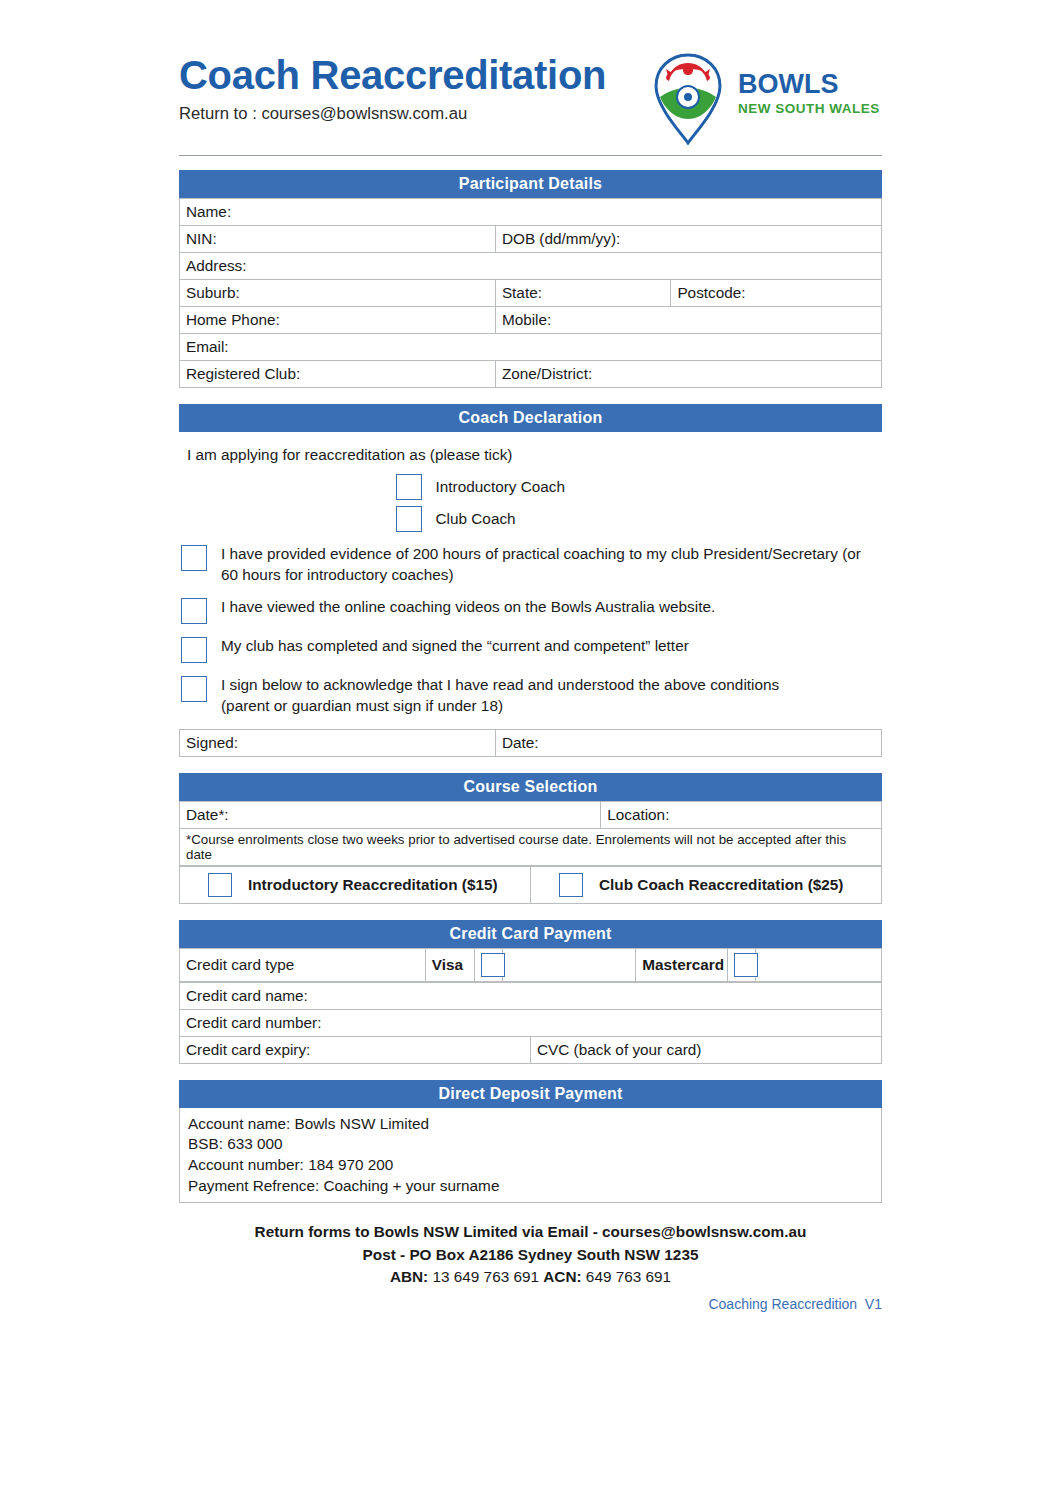Coach Reaccreditation
Return to : courses@bowlsnsw.com.au
Bowls New South Wales BOWLS NEW SOUTH WALES
| Participant Details |
| Name: |
| NIN: | DOB (dd/mm/yy): |
| Address: |
| Suburb: | State: | Postcode: |
| Home Phone: | Mobile: |
| Email: |
| Registered Club: | Zone/District: |
| Coach Declaration |
I am applying for reaccreditation as (please tick)
Introductory Coach
Club Coach
I have provided evidence of 200 hours of practical coaching to my club President/Secretary (or 60 hours for introductory coaches)
I have viewed the online coaching videos on the Bowls Australia website.
My club has completed and signed the “current and competent” letter
I sign below to acknowledge that I have read and understood the above conditions
(parent or guardian must sign if under 18)
| Signed: | Date: |
| Course Selection |
| Date*: | Location: |
*Course enrolments close two weeks prior to advertised course date. Enrolements will not be accepted after this date
| Introductory Reaccreditation ($15) | Club Coach Reaccreditation ($25) |
| Credit Card Payment |
| Credit card type | Visa | | | Mastercard | | |
| Credit card name: |
| Credit card number: |
| Credit card expiry: | CVC (back of your card) |
| Direct Deposit Payment |
Account name: Bowls NSW Limited
BSB: 633 000
Account number: 184 970 200
Payment Refrence: Coaching + your surname
Return forms to Bowls NSW Limited via Email - courses@bowlsnsw.com.au
Post - PO Box A2186 Sydney South NSW 1235
ABN: 13 649 763 691 ACN: 649 763 691
Coaching Reaccredition V1